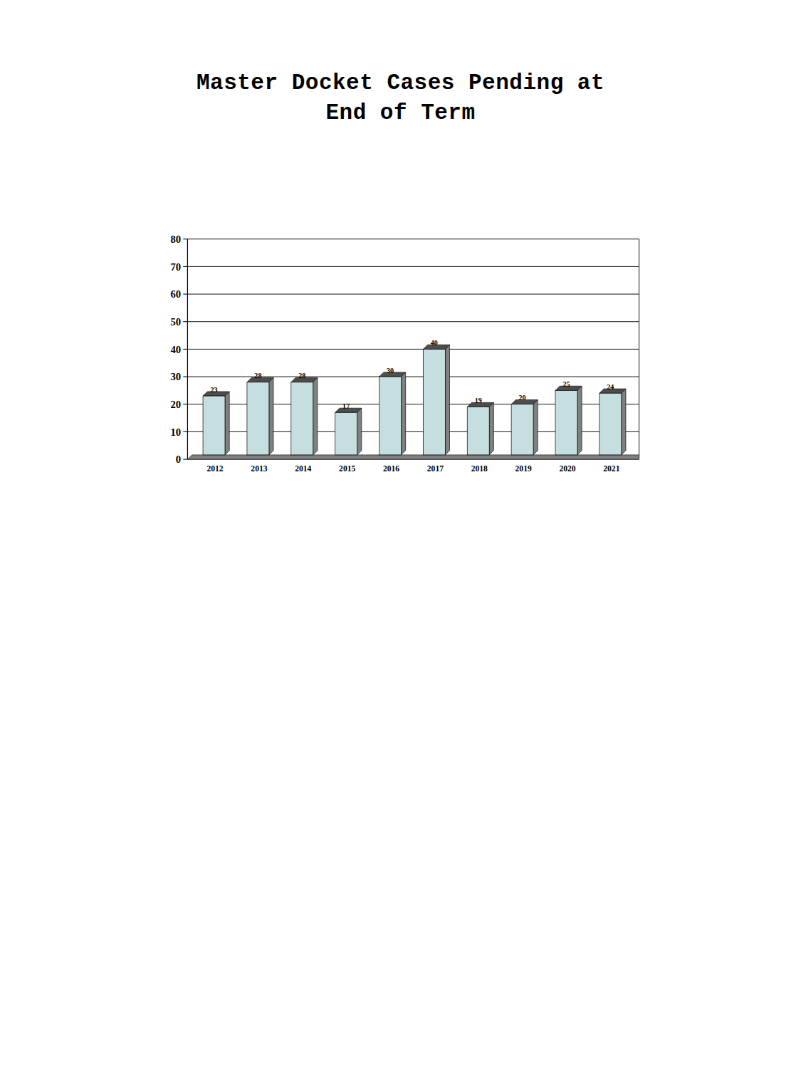Master Docket Cases Pending at End of Term
80 70 60 50 40 30 20 10 0 23 28 28 17 30 40 19 20 25 24 2012 2013 2014 2015 2016 2017 2018 2019 2020 2021